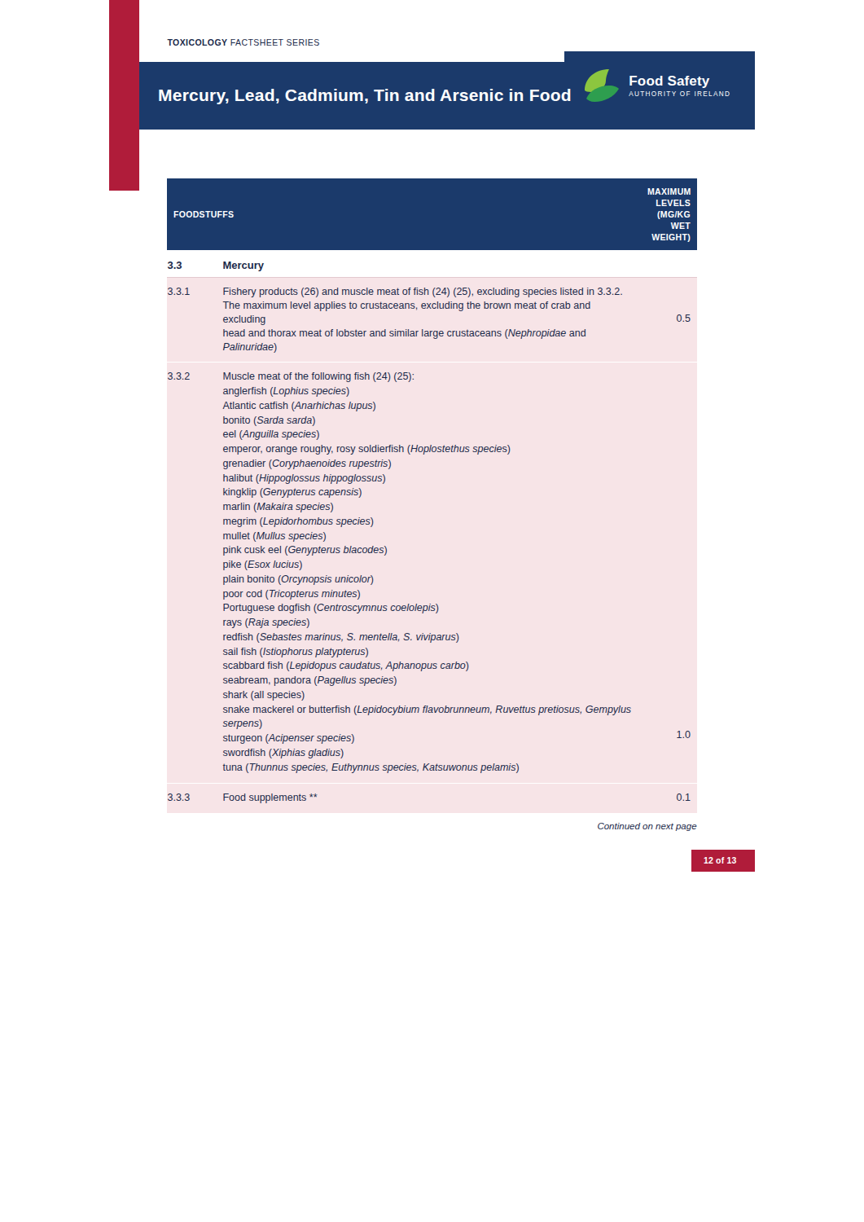TOXICOLOGY FACTSHEET SERIES
Mercury, Lead, Cadmium, Tin and Arsenic in Food
Food Safety
AUTHORITY OF IRELAND
| FOODSTUFFS | MAXIMUM LEVELS (MG/KG WET WEIGHT) |
| 3.3 | Mercury |
| 3.3.1 | Fishery products (26) and muscle meat of fish (24) (25), excluding species listed in 3.3.2. The maximum level applies to crustaceans, excluding the brown meat of crab and excluding head and thorax meat of lobster and similar large crustaceans ( Nephropidae and Palinuridae ) | 0.5 |
| 3.3.2 | Muscle meat of the following fish (24) (25): anglerfish ( Lophius species ) Atlantic catfish ( Anarhichas lupus ) bonito ( Sarda sarda ) eel ( Anguilla species ) emperor, orange roughy, rosy soldierfish ( Hoplostethus specie s) grenadier ( Coryphaenoides rupestris ) halibut ( Hippoglossus hippoglossus ) kingklip ( Genypterus capensis ) marlin ( Makaira species ) megrim ( Lepidorhombus species ) mullet ( Mullus species ) pink cusk eel ( Genypterus blacodes ) pike ( Esox lucius ) plain bonito ( Orcynopsis unicolor ) poor cod ( Tricopterus minutes ) Portuguese dogfish ( Centroscymnus coelolepis ) rays ( Raja species ) redfish ( Sebastes marinus, S. mentella, S. viviparus ) sail fish ( Istiophorus platypterus ) scabbard fish ( Lepidopus caudatus, Aphanopus carbo ) seabream, pandora ( Pagellus species ) shark (all species) snake mackerel or butterfish ( Lepidocybium flavobrunneum, Ruvettus pretiosus, Gempylus serpens ) sturgeon ( Acipenser species ) swordfish ( Xiphias gladius ) tuna ( Thunnus species, Euthynnus species, Katsuwonus pelamis ) | 1.0 |
| 3.3.3 | Food supplements ** | 0.1 |
Continued on next page
12 of 13